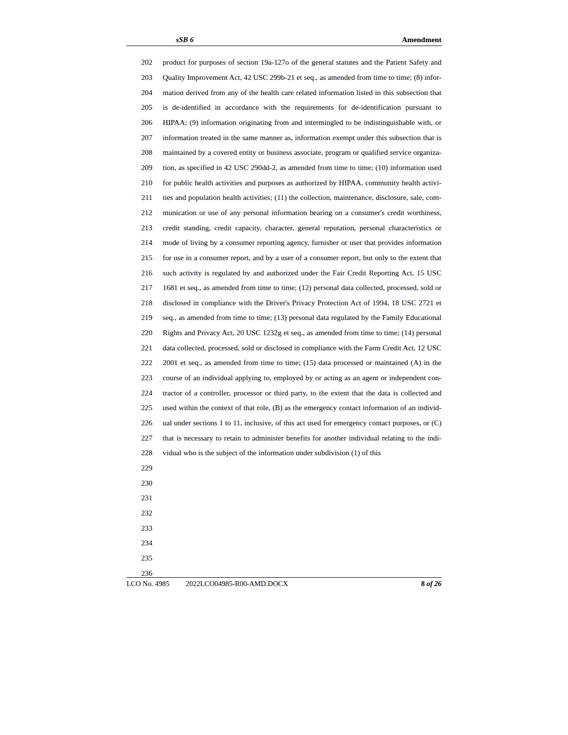sSB 6 Amendment
202
203
204
205
206
207
208
209
210
211
212
213
214
215
216
217
218
219
220
221
222
223
224
225
226
227
228
229
230
231
232
233
234
235
236
product for purposes of section 19a-127o of the general statutes and the Patient Safety and Quality Improvement Act, 42 USC 299b-21 et seq., as amended from time to time; (8) information derived from any of the health care related information listed in this subsection that is de-identified in accordance with the requirements for de-identification pursuant to HIPAA; (9) information originating from and intermingled to be indistinguishable with, or information treated in the same manner as, information exempt under this subsection that is maintained by a covered entity or business associate, program or qualified service organization, as specified in 42 USC 290dd-2, as amended from time to time; (10) information used for public health activities and purposes as authorized by HIPAA, community health activities and population health activities; (11) the collection, maintenance, disclosure, sale, communication or use of any personal information bearing on a consumer's credit worthiness, credit standing, credit capacity, character, general reputation, personal characteristics or mode of living by a consumer reporting agency, furnisher or user that provides information for use in a consumer report, and by a user of a consumer report, but only to the extent that such activity is regulated by and authorized under the Fair Credit Reporting Act, 15 USC 1681 et seq., as amended from time to time; (12) personal data collected, processed, sold or disclosed in compliance with the Driver's Privacy Protection Act of 1994, 18 USC 2721 et seq., as amended from time to time; (13) personal data regulated by the Family Educational Rights and Privacy Act, 20 USC 1232g et seq., as amended from time to time; (14) personal data collected, processed, sold or disclosed in compliance with the Farm Credit Act, 12 USC 2001 et seq., as amended from time to time; (15) data processed or maintained (A) in the course of an individual applying to, employed by or acting as an agent or independent contractor of a controller, processor or third party, to the extent that the data is collected and used within the context of that role, (B) as the emergency contact information of an individual under sections 1 to 11, inclusive, of this act used for emergency contact purposes, or (C) that is necessary to retain to administer benefits for another individual relating to the individual who is the subject of the information under subdivision (1) of this
LCO No. 4985 2022LCO04985-R00-AMD.DOCX
8 of 26